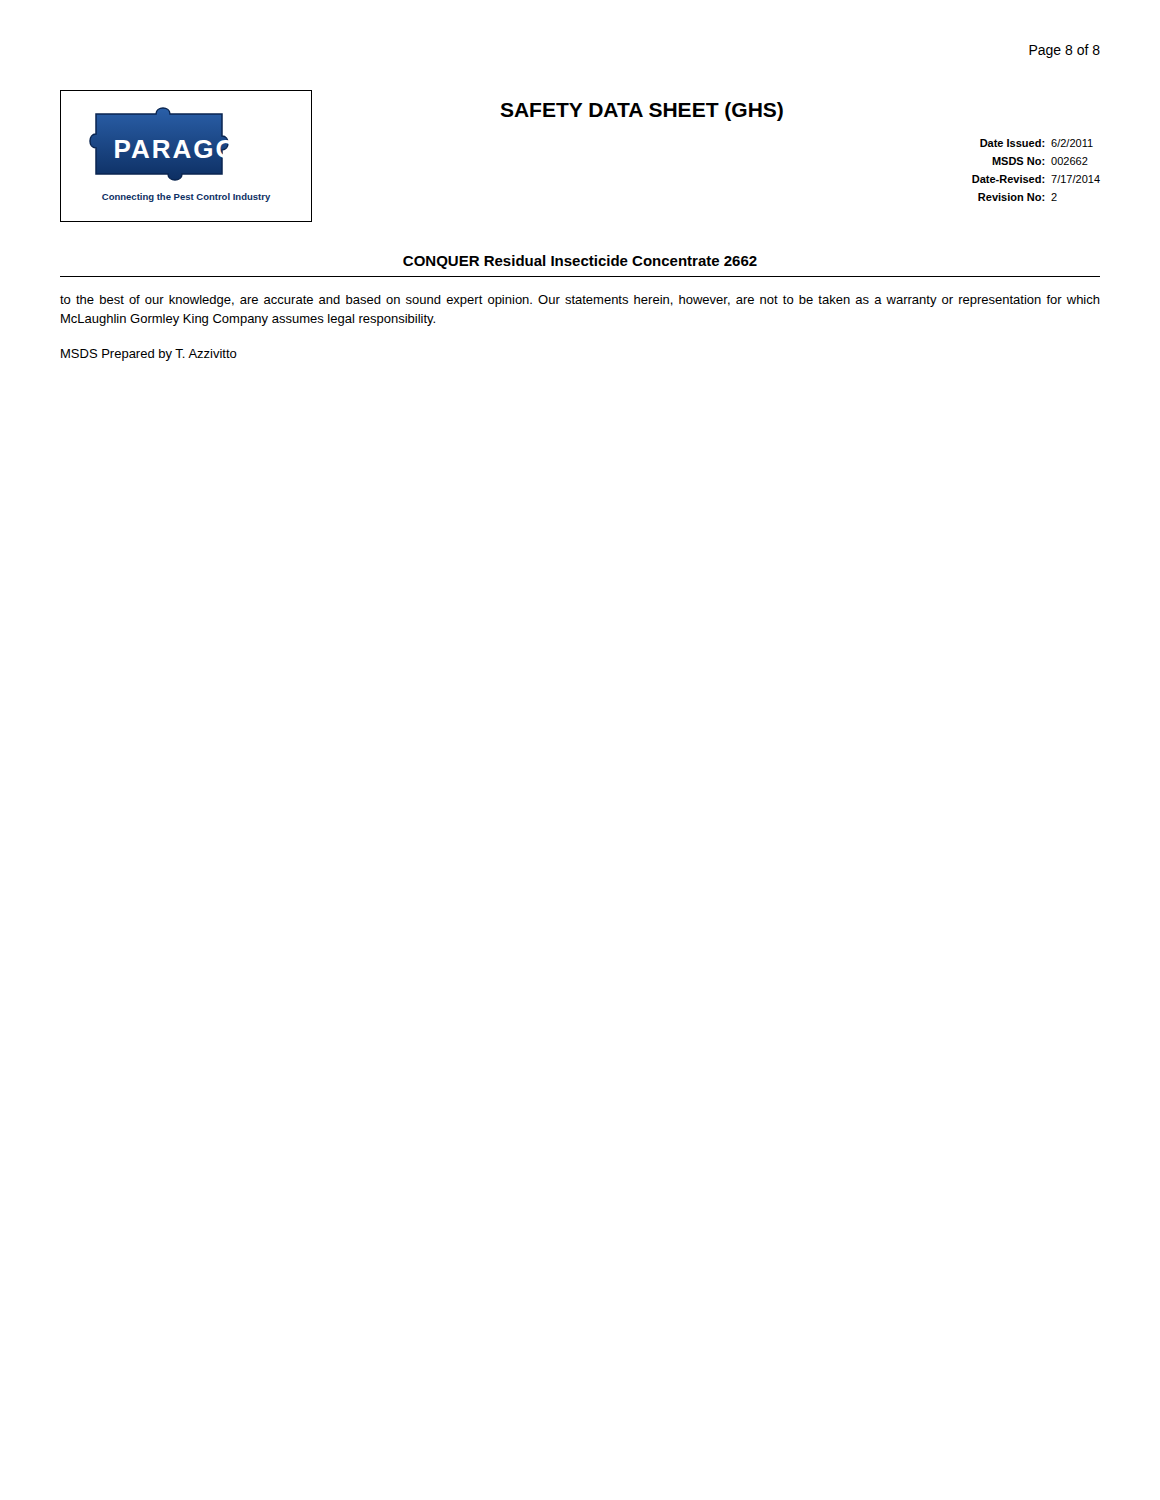Page 8 of 8
PARAGON Connecting the Pest Control Industry
SAFETY DATA SHEET (GHS)
| Date Issued: | 6/2/2011 |
| MSDS No: | 002662 |
| Date-Revised: | 7/17/2014 |
| Revision No: | 2 |
CONQUER Residual Insecticide Concentrate 2662
to the best of our knowledge, are accurate and based on sound expert opinion. Our statements herein, however, are not to be taken as a warranty or representation for which McLaughlin Gormley King Company assumes legal responsibility.
MSDS Prepared by T. Azzivitto